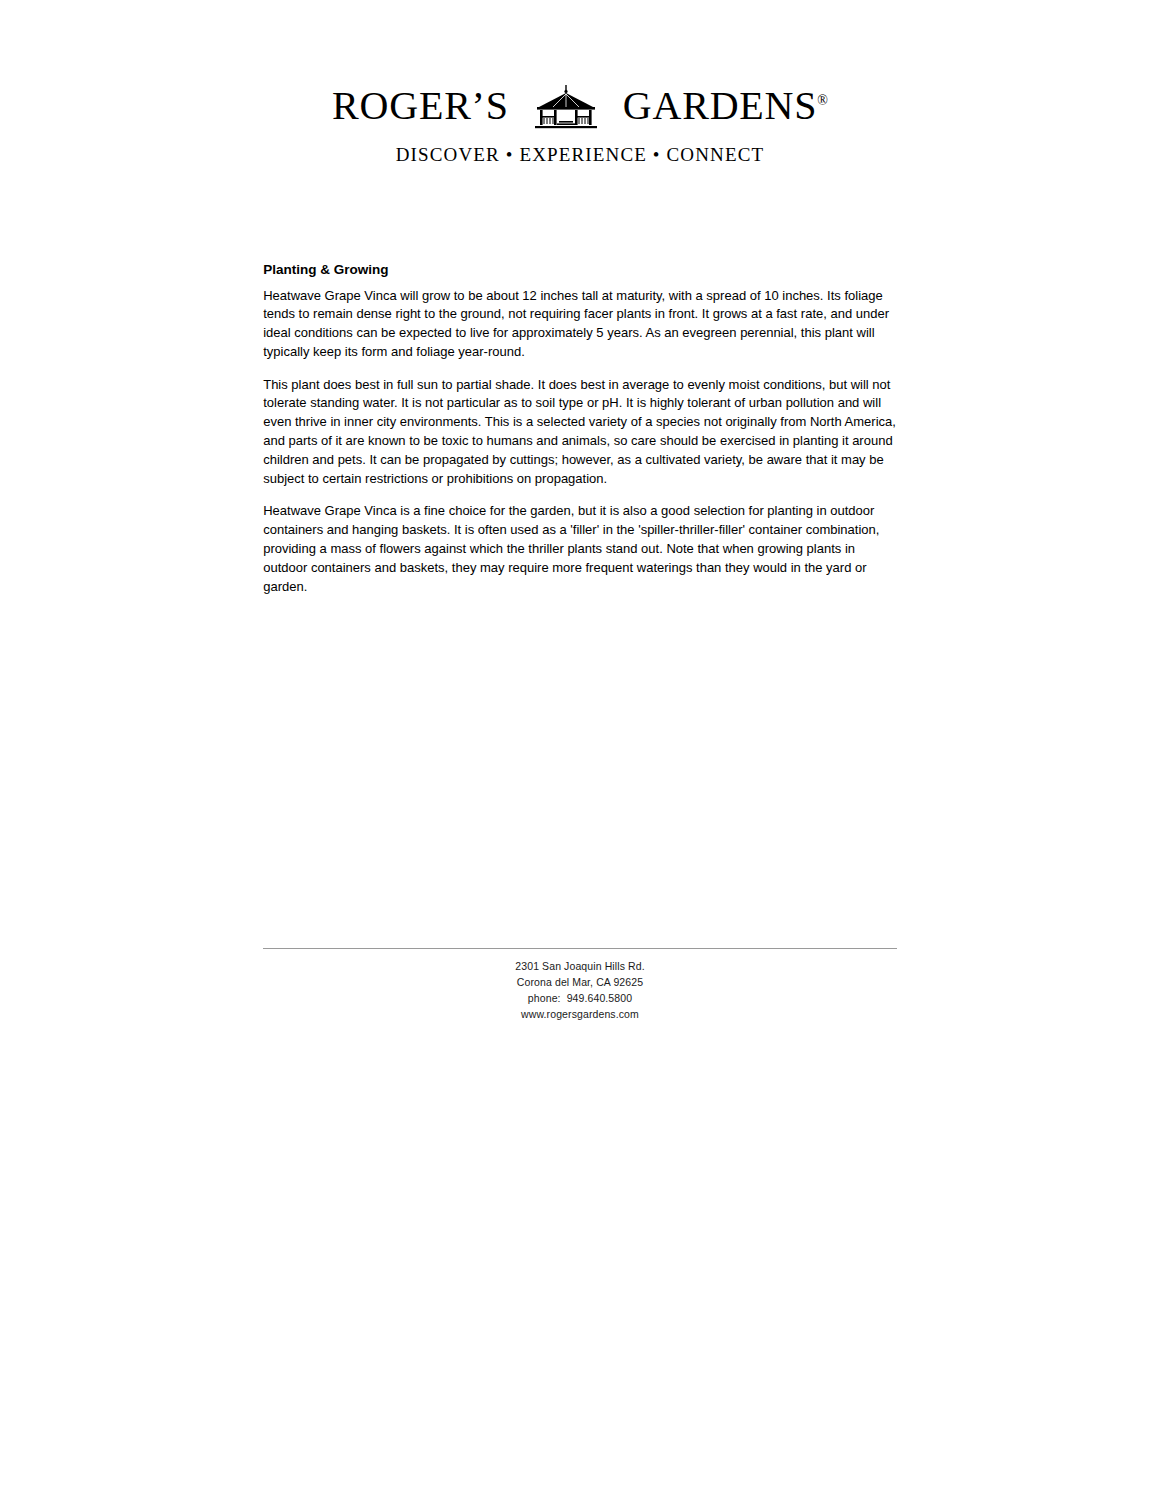Roger’s Gardens®
Discover • Experience • Connect
Planting & Growing
Heatwave Grape Vinca will grow to be about 12 inches tall at maturity, with a spread of 10 inches. Its foliage tends to remain dense right to the ground, not requiring facer plants in front. It grows at a fast rate, and under ideal conditions can be expected to live for approximately 5 years. As an evegreen perennial, this plant will typically keep its form and foliage year-round.
This plant does best in full sun to partial shade. It does best in average to evenly moist conditions, but will not tolerate standing water. It is not particular as to soil type or pH. It is highly tolerant of urban pollution and will even thrive in inner city environments. This is a selected variety of a species not originally from North America, and parts of it are known to be toxic to humans and animals, so care should be exercised in planting it around children and pets. It can be propagated by cuttings; however, as a cultivated variety, be aware that it may be subject to certain restrictions or prohibitions on propagation.
Heatwave Grape Vinca is a fine choice for the garden, but it is also a good selection for planting in outdoor containers and hanging baskets. It is often used as a 'filler' in the 'spiller-thriller-filler' container combination, providing a mass of flowers against which the thriller plants stand out. Note that when growing plants in outdoor containers and baskets, they may require more frequent waterings than they would in the yard or garden.
2301 San Joaquin Hills Rd. Corona del Mar, CA 92625 phone: 949.640.5800 www.rogersgardens.com